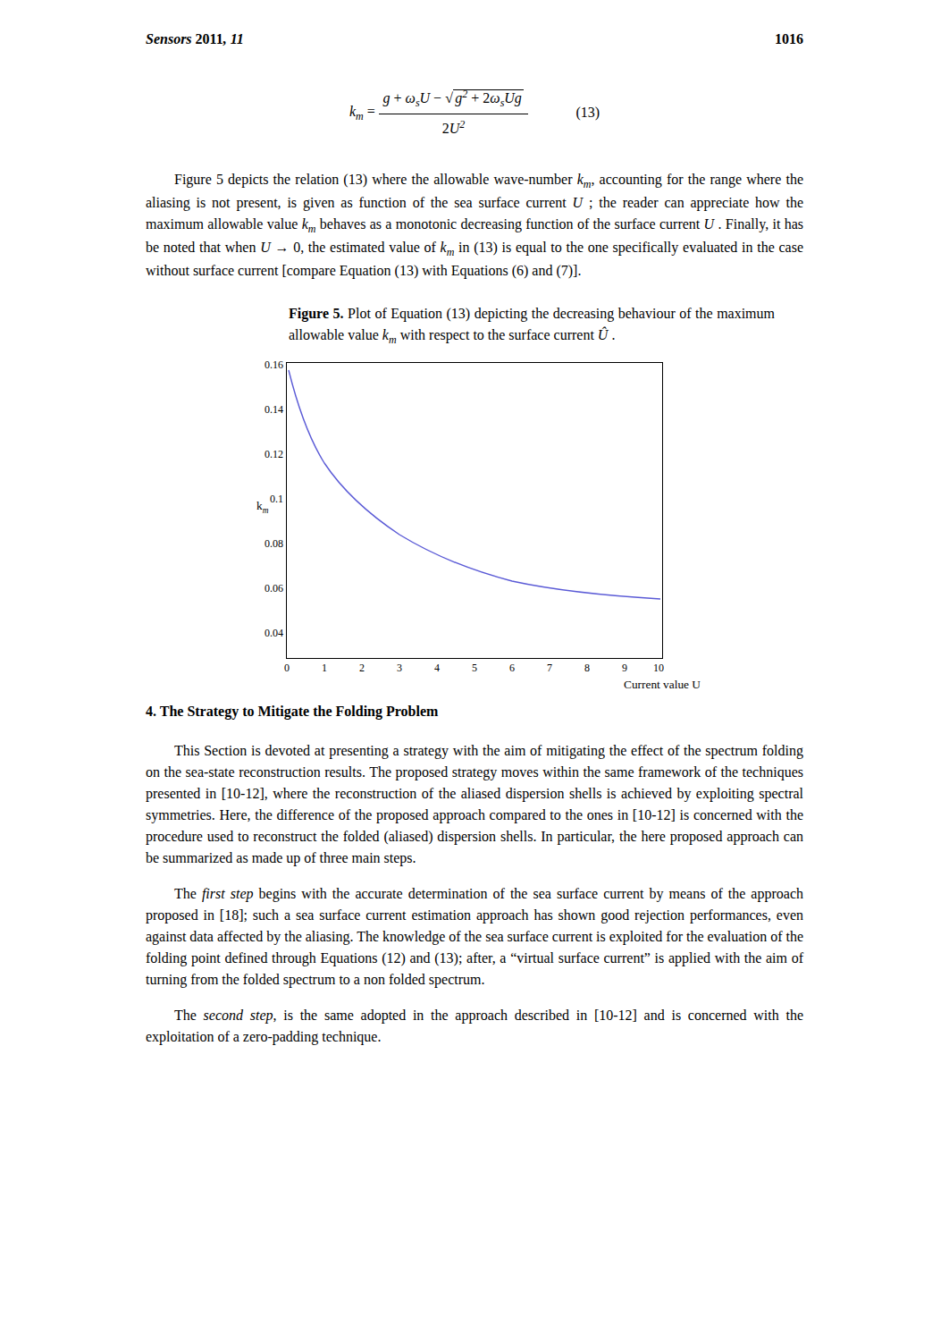Sensors 2011, 11 1016
km = g + ωsU − √g2 + 2ωsUg 2U2
(13)
Figure 5 depicts the relation (13) where the allowable wave-number km, accounting for the range where the aliasing is not present, is given as function of the sea surface current U ; the reader can appreciate how the maximum allowable value km behaves as a monotonic decreasing function of the surface current U . Finally, it has be noted that when U → 0, the estimated value of km in (13) is equal to the one specifically evaluated in the case without surface current [compare Equation (13) with Equations (6) and (7)].
Figure 5. Plot of Equation (13) depicting the decreasing behaviour of the maximum allowable value km with respect to the surface current Û .
km 0.16 0.14 0.12 0.1 0.08 0.06 0.04 0 1 2 3 4 5 6 7 8 9 10 Current value U
4. The Strategy to Mitigate the Folding Problem
This Section is devoted at presenting a strategy with the aim of mitigating the effect of the spectrum folding on the sea-state reconstruction results. The proposed strategy moves within the same framework of the techniques presented in [10-12], where the reconstruction of the aliased dispersion shells is achieved by exploiting spectral symmetries. Here, the difference of the proposed approach compared to the ones in [10-12] is concerned with the procedure used to reconstruct the folded (aliased) dispersion shells. In particular, the here proposed approach can be summarized as made up of three main steps.
The first step begins with the accurate determination of the sea surface current by means of the approach proposed in [18]; such a sea surface current estimation approach has shown good rejection performances, even against data affected by the aliasing. The knowledge of the sea surface current is exploited for the evaluation of the folding point defined through Equations (12) and (13); after, a “virtual surface current” is applied with the aim of turning from the folded spectrum to a non folded spectrum.
The second step, is the same adopted in the approach described in [10-12] and is concerned with the exploitation of a zero-padding technique.